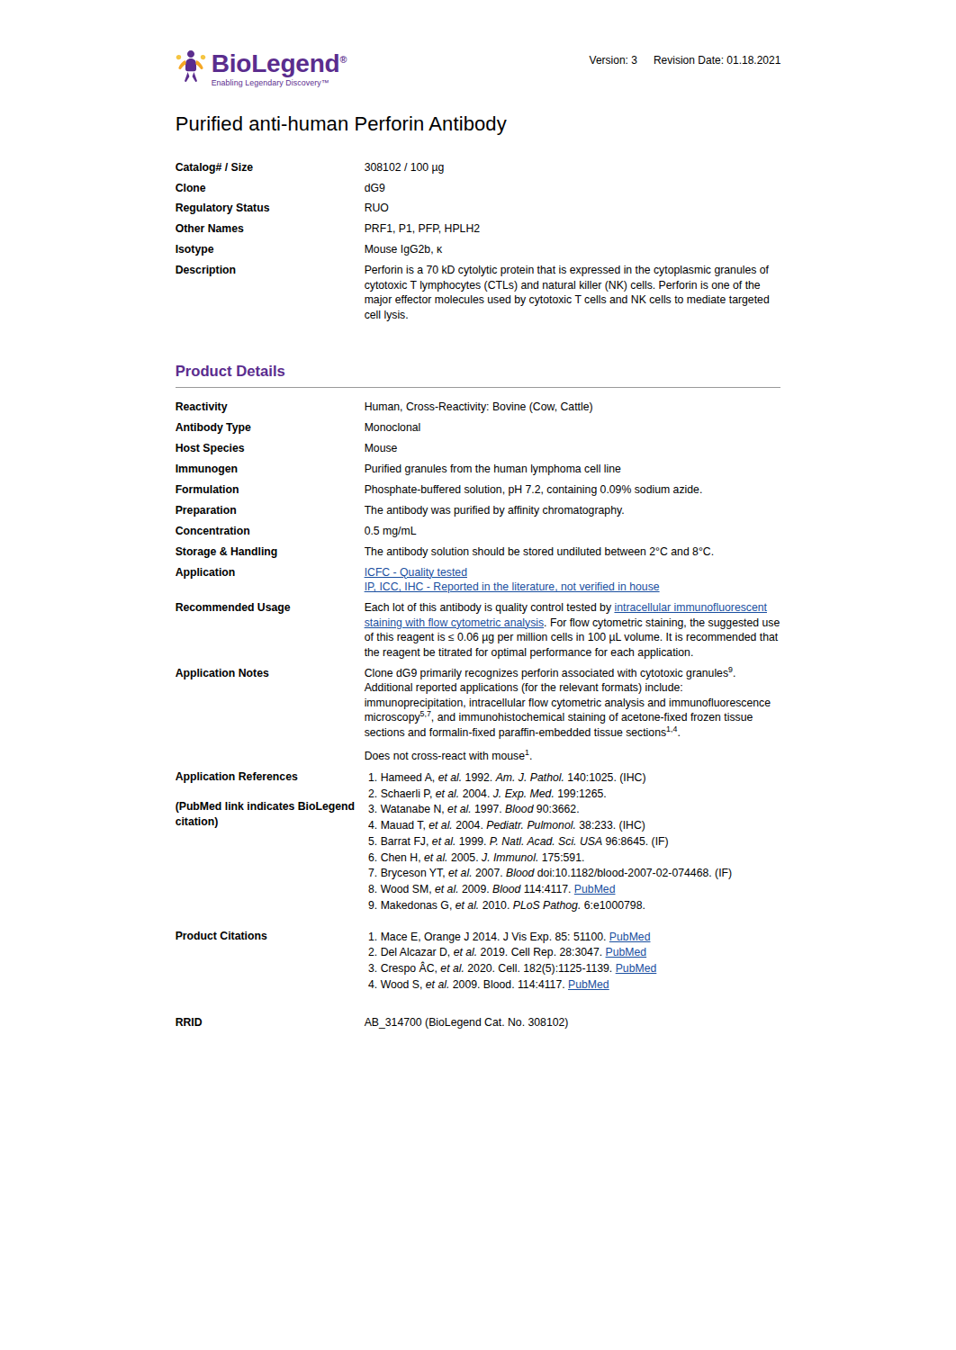Bio Legend®
Enabling Legendary Discovery™
Version: 3Revision Date: 01.18.2021
Purified anti-human Perforin Antibody
| Catalog# / Size | 308102 / 100 µg |
| Clone | dG9 |
| Regulatory Status | RUO |
| Other Names | PRF1, P1, PFP, HPLH2 |
| Isotype | Mouse IgG2b, κ |
| Description | Perforin is a 70 kD cytolytic protein that is expressed in the cytoplasmic granules of cytotoxic T lymphocytes (CTLs) and natural killer (NK) cells. Perforin is one of the major effector molecules used by cytotoxic T cells and NK cells to mediate targeted cell lysis. |
Product Details
| Reactivity | Human, Cross-Reactivity: Bovine (Cow, Cattle) |
| Antibody Type | Monoclonal |
| Host Species | Mouse |
| Immunogen | Purified granules from the human lymphoma cell line |
| Formulation | Phosphate-buffered solution, pH 7.2, containing 0.09% sodium azide. |
| Preparation | The antibody was purified by affinity chromatography. |
| Concentration | 0.5 mg/mL |
| Storage & Handling | The antibody solution should be stored undiluted between 2°C and 8°C. |
| Application | ICFC - Quality tested IP, ICC, IHC - Reported in the literature, not verified in house |
| Recommended Usage | Each lot of this antibody is quality control tested by intracellular immunofluorescent staining with flow cytometric analysis . For flow cytometric staining, the suggested use of this reagent is ≤ 0.06 µg per million cells in 100 µL volume. It is recommended that the reagent be titrated for optimal performance for each application. |
| Application Notes | Clone dG9 primarily recognizes perforin associated with cytotoxic granules 9 . Additional reported applications (for the relevant formats) include: immunoprecipitation, intracellular flow cytometric analysis and immunofluorescence microscopy 5,7 , and immunohistochemical staining of acetone-fixed frozen tissue sections and formalin-fixed paraffin-embedded tissue sections 1,4 . Does not cross-react with mouse 1 . |
| Application References (PubMed link indicates BioLegend citation) | Hameed A, et al. 1992. Am. J. Pathol. 140:1025. (IHC) Schaerli P, et al. 2004. J. Exp. Med. 199:1265. Watanabe N, et al. 1997. Blood 90:3662. Mauad T, et al. 2004. Pediatr. Pulmonol. 38:233. (IHC) Barrat FJ, et al. 1999. P. Natl. Acad. Sci. USA 96:8645. (IF) Chen H, et al. 2005. J. Immunol. 175:591. Bryceson YT, et al. 2007. Blood doi:10.1182/blood-2007-02-074468. (IF) Wood SM, et al. 2009. Blood 114:4117. PubMed Makedonas G, et al. 2010. PLoS Pathog. 6:e1000798. |
| Product Citations | Mace E, Orange J 2014. J Vis Exp. 85: 51100. PubMed Del Alcazar D, et al. 2019. Cell Rep. 28:3047. PubMed Crespo ÂC, et al. 2020. Cell. 182(5):1125-1139. PubMed Wood S, et al. 2009. Blood. 114:4117. PubMed |
| RRID | AB_314700 (BioLegend Cat. No. 308102) |